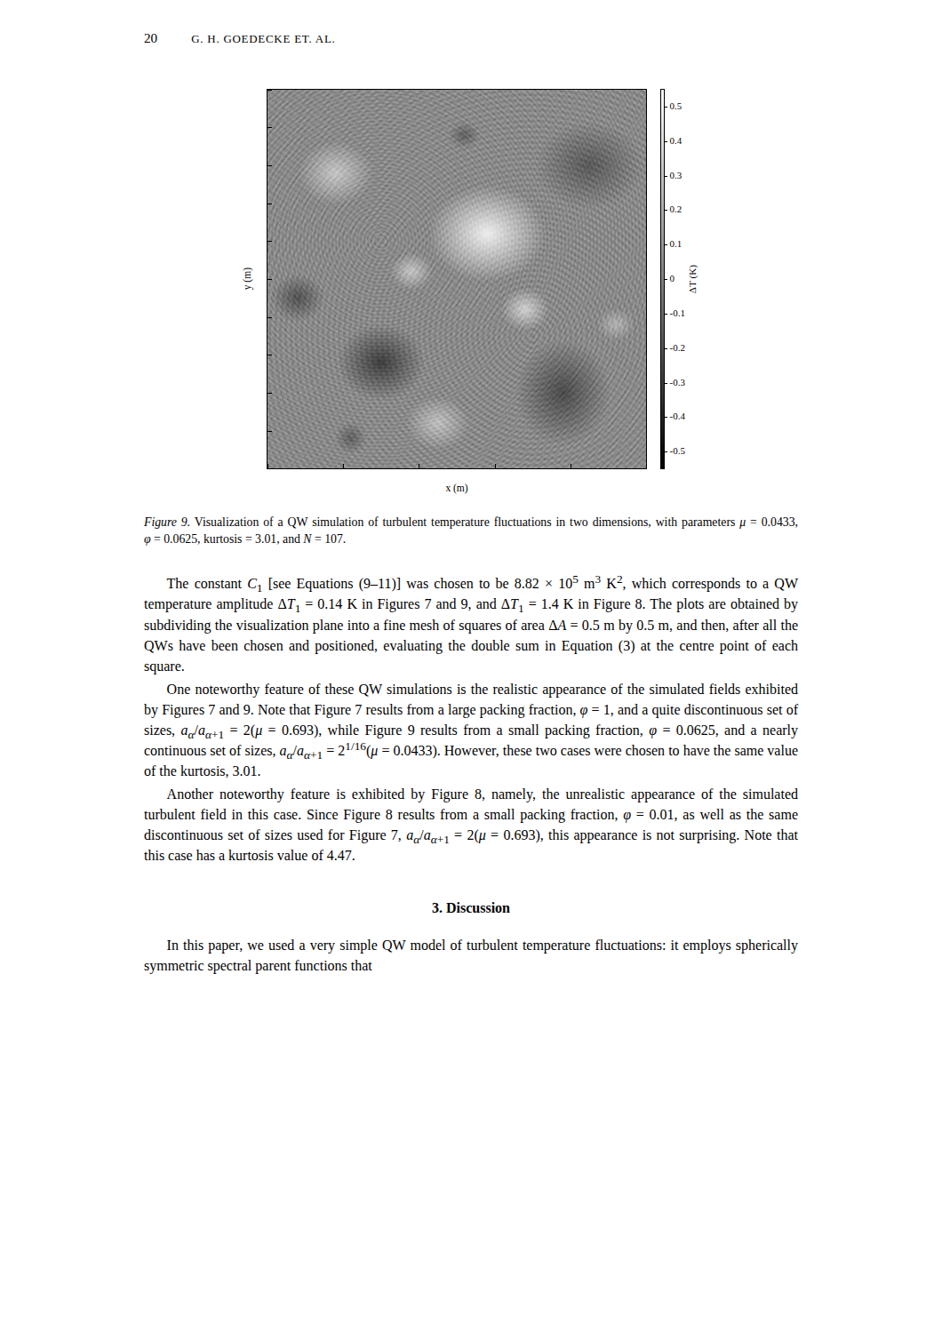20 G. H. Goedecke et. al.
y (m)
100 90 80 70 60 50 40 30 20 10 0 0 20 40 60 80 100
0.5 0.4 0.3 0.2 0.1 0 -0.1 -0.2 -0.3 -0.4 -0.5
ΔT (K)
x (m)
Figure 9. Visualization of a QW simulation of turbulent temperature fluctuations in two dimensions, with parameters μ = 0.0433, φ = 0.0625, kurtosis = 3.01, and N = 107.
The constant C1 [see Equations (9–11)] was chosen to be 8.82 × 105 m3 K2, which corresponds to a QW temperature amplitude ΔT1 = 0.14 K in Figures 7 and 9, and ΔT1 = 1.4 K in Figure 8. The plots are obtained by subdividing the visualization plane into a fine mesh of squares of area ΔA = 0.5 m by 0.5 m, and then, after all the QWs have been chosen and positioned, evaluating the double sum in Equation (3) at the centre point of each square.
One noteworthy feature of these QW simulations is the realistic appearance of the simulated fields exhibited by Figures 7 and 9. Note that Figure 7 results from a large packing fraction, φ = 1, and a quite discontinuous set of sizes, aα/aα+1 = 2(μ = 0.693), while Figure 9 results from a small packing fraction, φ = 0.0625, and a nearly continuous set of sizes, aα/aα+1 = 21/16(μ = 0.0433). However, these two cases were chosen to have the same value of the kurtosis, 3.01.
Another noteworthy feature is exhibited by Figure 8, namely, the unrealistic appearance of the simulated turbulent field in this case. Since Figure 8 results from a small packing fraction, φ = 0.01, as well as the same discontinuous set of sizes used for Figure 7, aα/aα+1 = 2(μ = 0.693), this appearance is not surprising. Note that this case has a kurtosis value of 4.47.
3. Discussion
In this paper, we used a very simple QW model of turbulent temperature fluctuations: it employs spherically symmetric spectral parent functions that